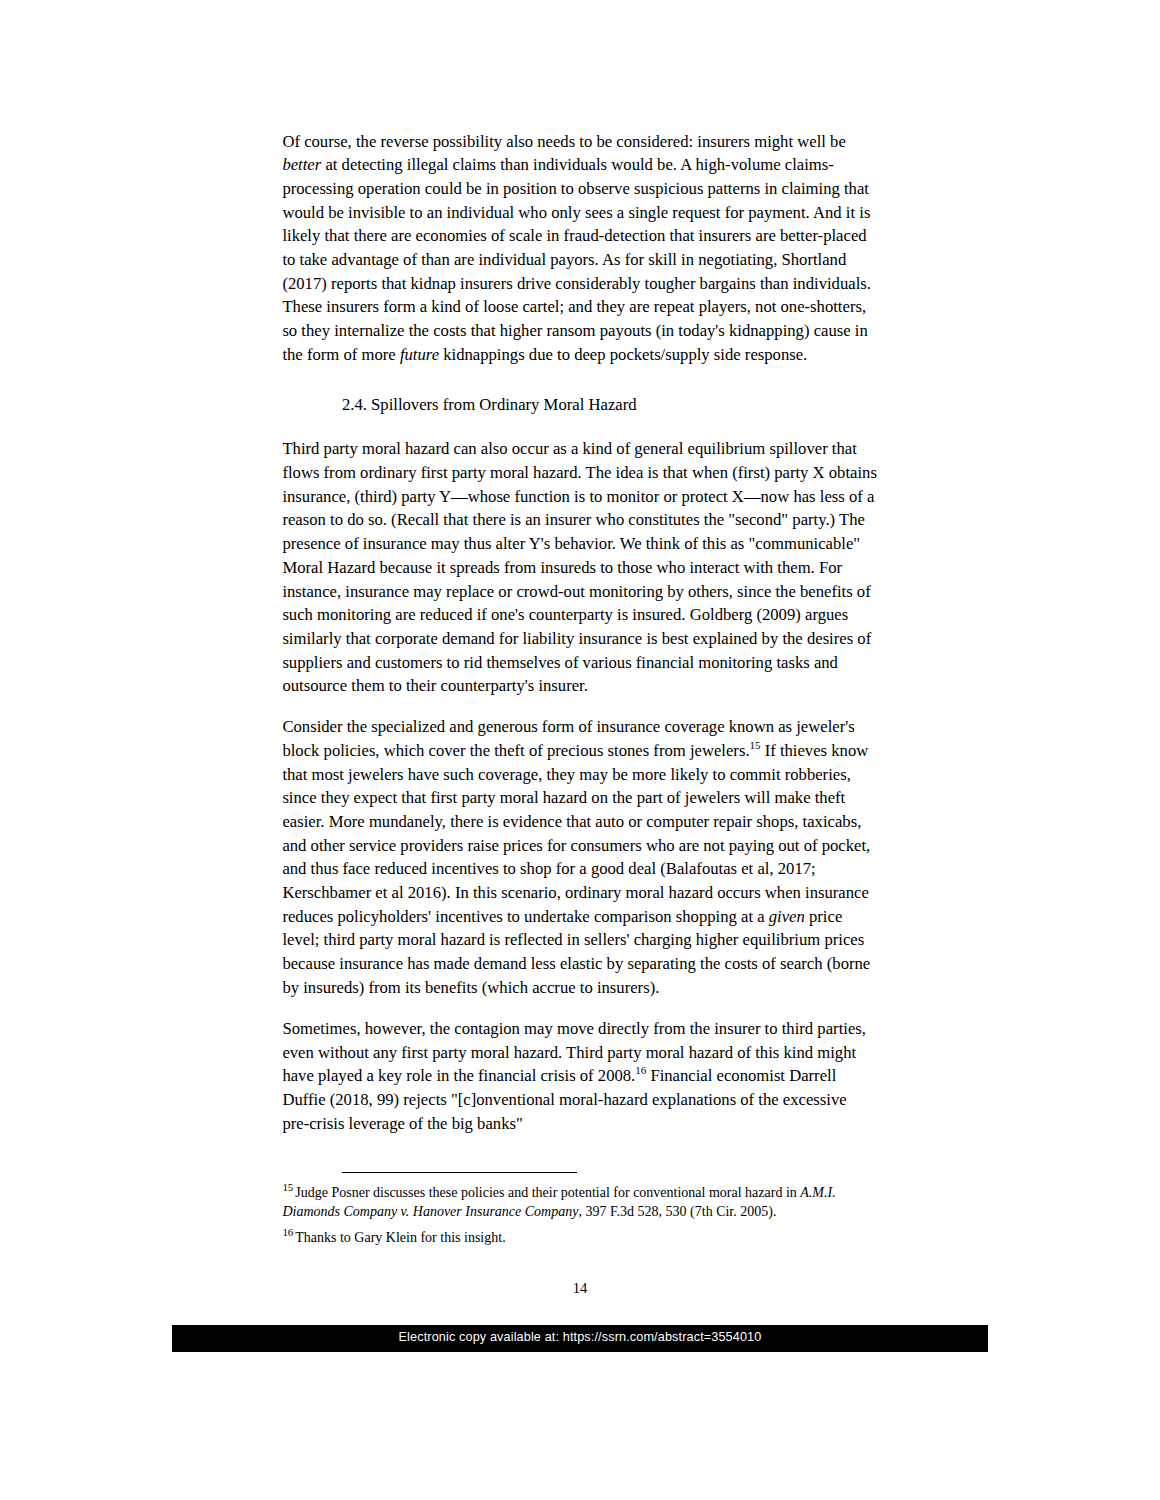Of course, the reverse possibility also needs to be considered: insurers might well be better at detecting illegal claims than individuals would be. A high-volume claims-processing operation could be in position to observe suspicious patterns in claiming that would be invisible to an individual who only sees a single request for payment. And it is likely that there are economies of scale in fraud-detection that insurers are better-placed to take advantage of than are individual payors. As for skill in negotiating, Shortland (2017) reports that kidnap insurers drive considerably tougher bargains than individuals. These insurers form a kind of loose cartel; and they are repeat players, not one-shotters, so they internalize the costs that higher ransom payouts (in today's kidnapping) cause in the form of more future kidnappings due to deep pockets/supply side response.
2.4. Spillovers from Ordinary Moral Hazard
Third party moral hazard can also occur as a kind of general equilibrium spillover that flows from ordinary first party moral hazard. The idea is that when (first) party X obtains insurance, (third) party Y—whose function is to monitor or protect X—now has less of a reason to do so. (Recall that there is an insurer who constitutes the "second" party.) The presence of insurance may thus alter Y's behavior. We think of this as "communicable" Moral Hazard because it spreads from insureds to those who interact with them. For instance, insurance may replace or crowd-out monitoring by others, since the benefits of such monitoring are reduced if one's counterparty is insured. Goldberg (2009) argues similarly that corporate demand for liability insurance is best explained by the desires of suppliers and customers to rid themselves of various financial monitoring tasks and outsource them to their counterparty's insurer.
Consider the specialized and generous form of insurance coverage known as jeweler's block policies, which cover the theft of precious stones from jewelers.15 If thieves know that most jewelers have such coverage, they may be more likely to commit robberies, since they expect that first party moral hazard on the part of jewelers will make theft easier. More mundanely, there is evidence that auto or computer repair shops, taxicabs, and other service providers raise prices for consumers who are not paying out of pocket, and thus face reduced incentives to shop for a good deal (Balafoutas et al, 2017; Kerschbamer et al 2016). In this scenario, ordinary moral hazard occurs when insurance reduces policyholders' incentives to undertake comparison shopping at a given price level; third party moral hazard is reflected in sellers' charging higher equilibrium prices because insurance has made demand less elastic by separating the costs of search (borne by insureds) from its benefits (which accrue to insurers).
Sometimes, however, the contagion may move directly from the insurer to third parties, even without any first party moral hazard. Third party moral hazard of this kind might have played a key role in the financial crisis of 2008.16 Financial economist Darrell Duffie (2018, 99) rejects "[c]onventional moral-hazard explanations of the excessive pre-crisis leverage of the big banks"
15 Judge Posner discusses these policies and their potential for conventional moral hazard in A.M.I. Diamonds Company v. Hanover Insurance Company, 397 F.3d 528, 530 (7th Cir. 2005).
16 Thanks to Gary Klein for this insight.
14
Electronic copy available at: https://ssrn.com/abstract=3554010